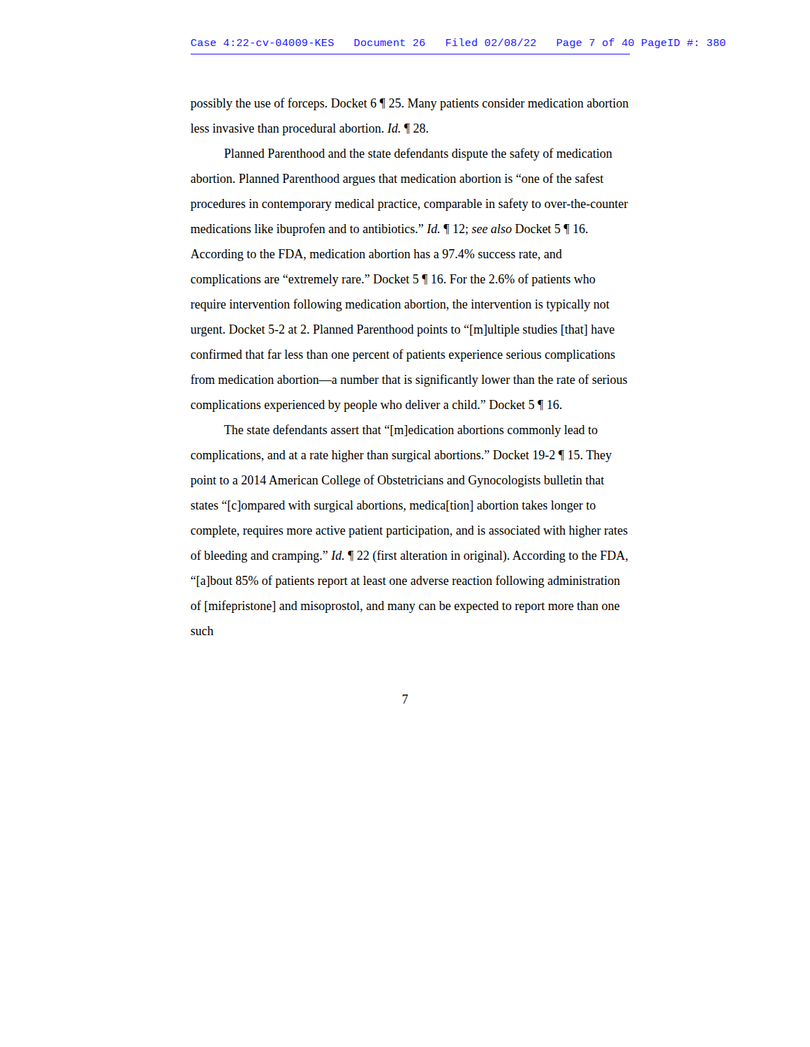Case 4:22-cv-04009-KES Document 26 Filed 02/08/22 Page 7 of 40 PageID #: 380
possibly the use of forceps. Docket 6 ¶ 25. Many patients consider medication abortion less invasive than procedural abortion. Id. ¶ 28.
Planned Parenthood and the state defendants dispute the safety of medication abortion. Planned Parenthood argues that medication abortion is “one of the safest procedures in contemporary medical practice, comparable in safety to over-the-counter medications like ibuprofen and to antibiotics.” Id. ¶ 12; see also Docket 5 ¶ 16. According to the FDA, medication abortion has a 97.4% success rate, and complications are “extremely rare.” Docket 5 ¶ 16. For the 2.6% of patients who require intervention following medication abortion, the intervention is typically not urgent. Docket 5-2 at 2. Planned Parenthood points to “[m]ultiple studies [that] have confirmed that far less than one percent of patients experience serious complications from medication abortion—a number that is significantly lower than the rate of serious complications experienced by people who deliver a child.” Docket 5 ¶ 16.
The state defendants assert that “[m]edication abortions commonly lead to complications, and at a rate higher than surgical abortions.” Docket 19-2 ¶ 15. They point to a 2014 American College of Obstetricians and Gynocologists bulletin that states “[c]ompared with surgical abortions, medica[tion] abortion takes longer to complete, requires more active patient participation, and is associated with higher rates of bleeding and cramping.” Id. ¶ 22 (first alteration in original). According to the FDA, “[a]bout 85% of patients report at least one adverse reaction following administration of [mifepristone] and misoprostol, and many can be expected to report more than one such
7